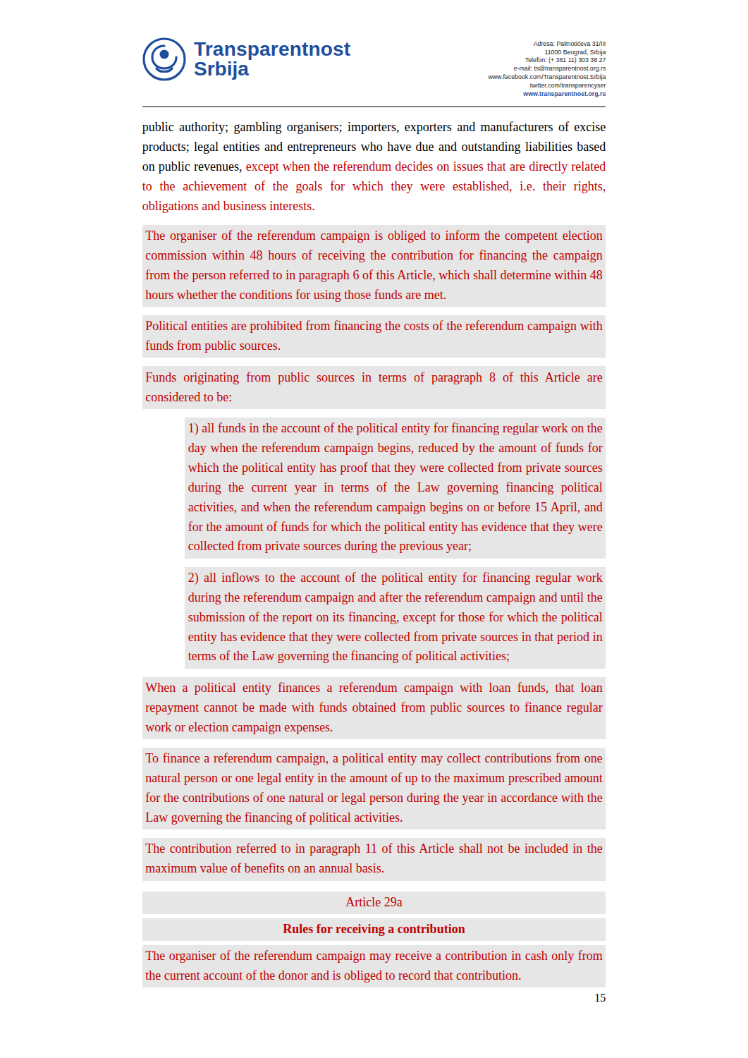Transparentnost Srbija
Adresa: Palmotićeva 31/III
11000 Beograd, Srbija
Telefon: (+ 381 11) 303 38 27
e-mail: ts@transparentnost.org.rs
www.facebook.com/Transparentnost.Srbija
twitter.com/transparencyser
www.transparentnost.org.rs
public authority; gambling organisers; importers, exporters and manufacturers of excise products; legal entities and entrepreneurs who have due and outstanding liabilities based on public revenues, except when the referendum decides on issues that are directly related to the achievement of the goals for which they were established, i.e. their rights, obligations and business interests.
The organiser of the referendum campaign is obliged to inform the competent election commission within 48 hours of receiving the contribution for financing the campaign from the person referred to in paragraph 6 of this Article, which shall determine within 48 hours whether the conditions for using those funds are met.
Political entities are prohibited from financing the costs of the referendum campaign with funds from public sources.
Funds originating from public sources in terms of paragraph 8 of this Article are considered to be:
1) all funds in the account of the political entity for financing regular work on the day when the referendum campaign begins, reduced by the amount of funds for which the political entity has proof that they were collected from private sources during the current year in terms of the Law governing financing political activities, and when the referendum campaign begins on or before 15 April, and for the amount of funds for which the political entity has evidence that they were collected from private sources during the previous year;
2) all inflows to the account of the political entity for financing regular work during the referendum campaign and after the referendum campaign and until the submission of the report on its financing, except for those for which the political entity has evidence that they were collected from private sources in that period in terms of the Law governing the financing of political activities;
When a political entity finances a referendum campaign with loan funds, that loan repayment cannot be made with funds obtained from public sources to finance regular work or election campaign expenses.
To finance a referendum campaign, a political entity may collect contributions from one natural person or one legal entity in the amount of up to the maximum prescribed amount for the contributions of one natural or legal person during the year in accordance with the Law governing the financing of political activities.
The contribution referred to in paragraph 11 of this Article shall not be included in the maximum value of benefits on an annual basis.
Article 29a
Rules for receiving a contribution
The organiser of the referendum campaign may receive a contribution in cash only from the current account of the donor and is obliged to record that contribution.
15